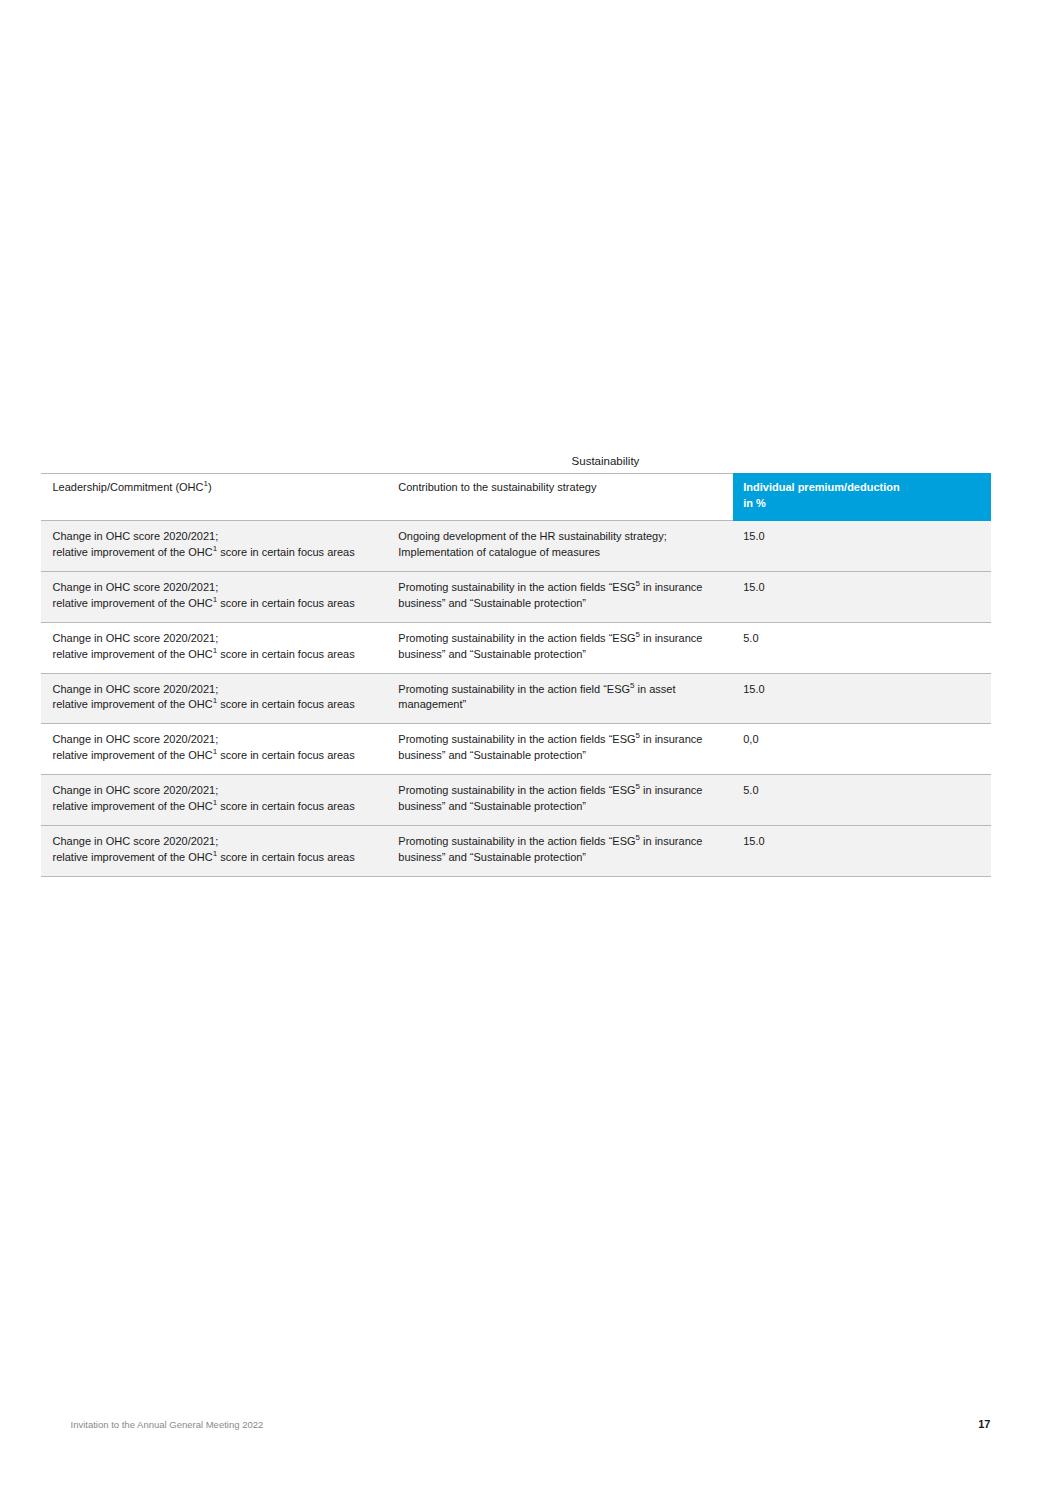Sustainability
| Leadership/Commitment (OHC 1 ) | Contribution to the sustainability strategy | Individual premium/deduction in % |
| --- | --- | --- |
| Change in OHC score 2020/2021; relative improvement of the OHC 1 score in certain focus areas | Ongoing development of the HR sustainability strategy; Implementation of catalogue of measures | 15.0 |
| Change in OHC score 2020/2021; relative improvement of the OHC 1 score in certain focus areas | Promoting sustainability in the action fields “ESG 5 in insurance business” and “Sustainable protection” | 15.0 |
| Change in OHC score 2020/2021; relative improvement of the OHC 1 score in certain focus areas | Promoting sustainability in the action fields “ESG 5 in insurance business” and “Sustainable protection” | 5.0 |
| Change in OHC score 2020/2021; relative improvement of the OHC 1 score in certain focus areas | Promoting sustainability in the action field “ESG 5 in asset management” | 15.0 |
| Change in OHC score 2020/2021; relative improvement of the OHC 1 score in certain focus areas | Promoting sustainability in the action fields “ESG 5 in insurance business” and “Sustainable protection” | 0,0 |
| Change in OHC score 2020/2021; relative improvement of the OHC 1 score in certain focus areas | Promoting sustainability in the action fields “ESG 5 in insurance business” and “Sustainable protection” | 5.0 |
| Change in OHC score 2020/2021; relative improvement of the OHC 1 score in certain focus areas | Promoting sustainability in the action fields “ESG 5 in insurance business” and “Sustainable protection” | 15.0 |
Invitation to the Annual General Meeting 2022 17